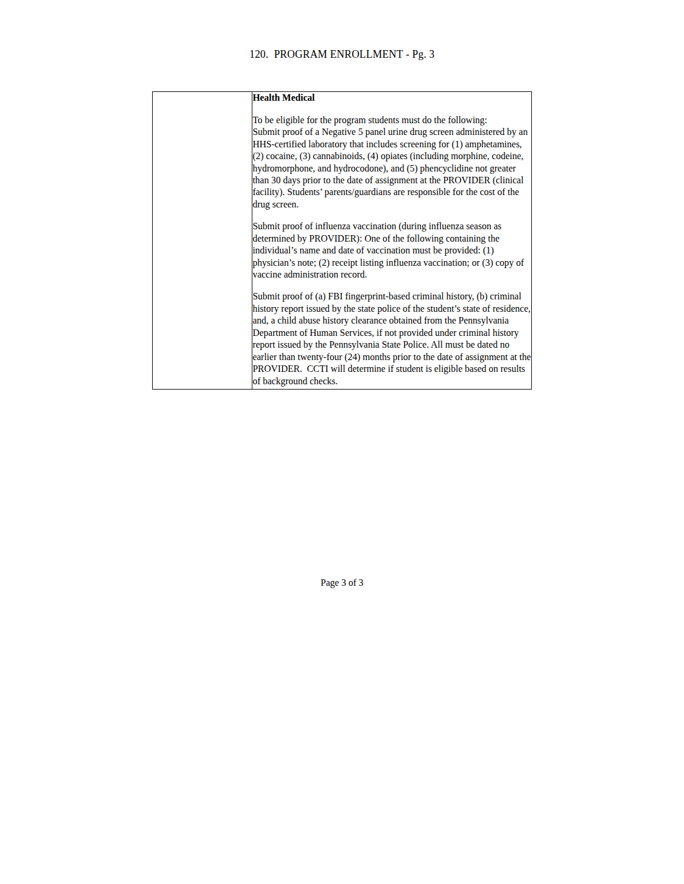120. PROGRAM ENROLLMENT - Pg. 3
| | Health Medical To be eligible for the program students must do the following: Submit proof of a Negative 5 panel urine drug screen administered by an HHS-certified laboratory that includes screening for (1) amphetamines, (2) cocaine, (3) cannabinoids, (4) opiates (including morphine, codeine, hydromorphone, and hydrocodone), and (5) phencyclidine not greater than 30 days prior to the date of assignment at the PROVIDER (clinical facility). Students’ parents/guardians are responsible for the cost of the drug screen. Submit proof of influenza vaccination (during influenza season as determined by PROVIDER): One of the following containing the individual’s name and date of vaccination must be provided: (1) physician’s note; (2) receipt listing influenza vaccination; or (3) copy of vaccine administration record. Submit proof of (a) FBI fingerprint-based criminal history, (b) criminal history report issued by the state police of the student’s state of residence, and, a child abuse history clearance obtained from the Pennsylvania Department of Human Services, if not provided under criminal history report issued by the Pennsylvania State Police. All must be dated no earlier than twenty-four (24) months prior to the date of assignment at the PROVIDER. CCTI will determine if student is eligible based on results of background checks. |
Page 3 of 3